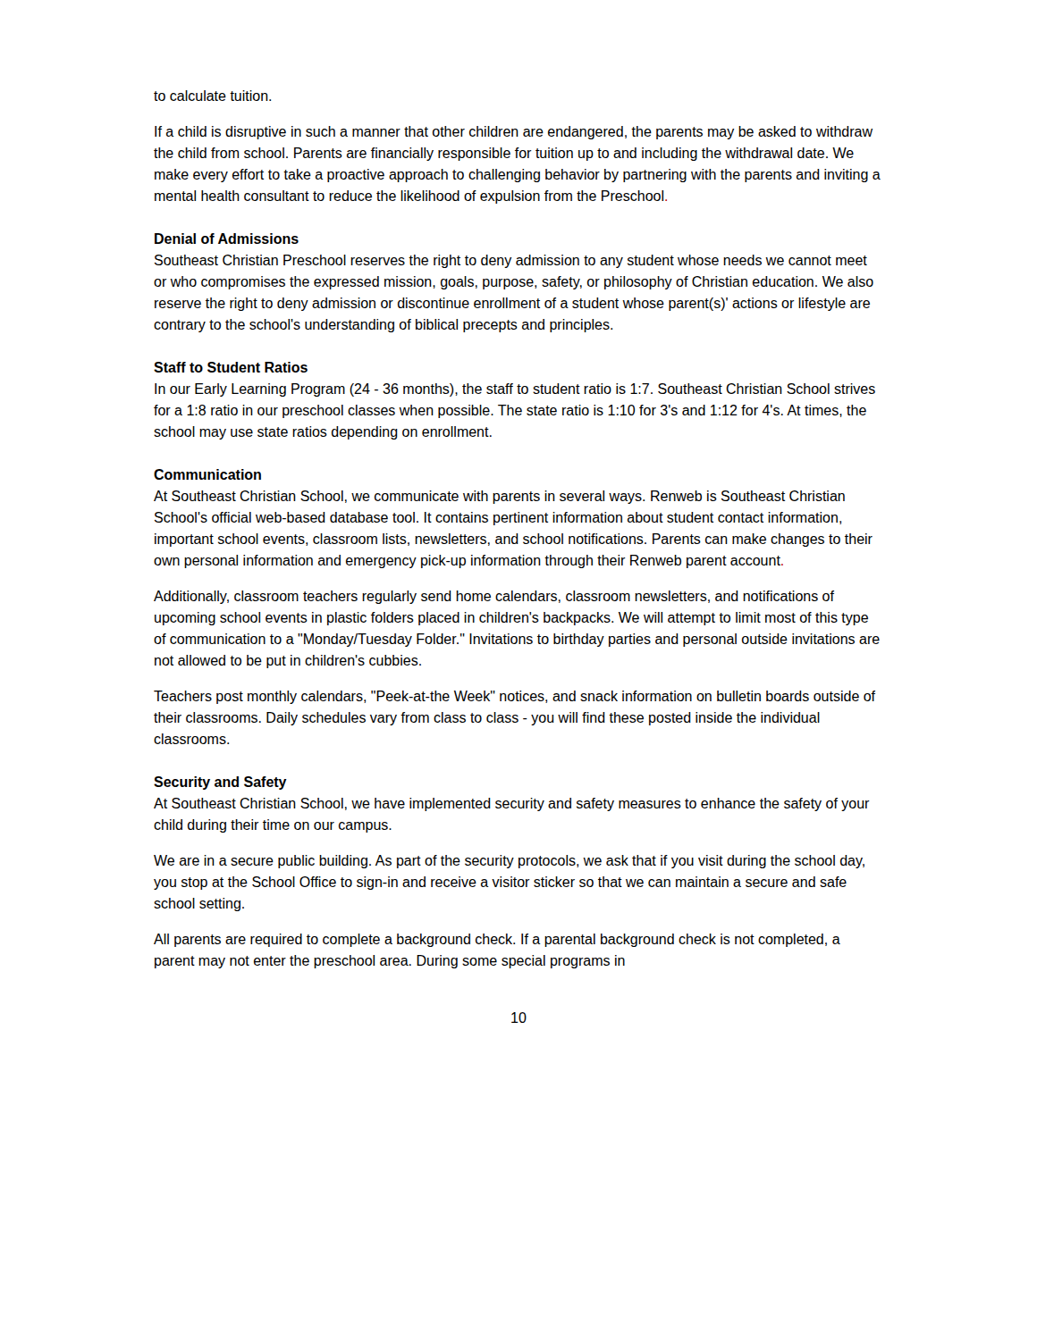to calculate tuition.
If a child is disruptive in such a manner that other children are endangered, the parents may be asked to withdraw the child from school. Parents are financially responsible for tuition up to and including the withdrawal date. We make every effort to take a proactive approach to challenging behavior by partnering with the parents and inviting a mental health consultant to reduce the likelihood of expulsion from the Preschool.
Denial of Admissions
Southeast Christian Preschool reserves the right to deny admission to any student whose needs we cannot meet or who compromises the expressed mission, goals, purpose, safety, or philosophy of Christian education. We also reserve the right to deny admission or discontinue enrollment of a student whose parent(s)' actions or lifestyle are contrary to the school's understanding of biblical precepts and principles.
Staff to Student Ratios
In our Early Learning Program (24 - 36 months), the staff to student ratio is 1:7. Southeast Christian School strives for a 1:8 ratio in our preschool classes when possible. The state ratio is 1:10 for 3's and 1:12 for 4's. At times, the school may use state ratios depending on enrollment.
Communication
At Southeast Christian School, we communicate with parents in several ways. Renweb is Southeast Christian School's official web-based database tool. It contains pertinent information about student contact information, important school events, classroom lists, newsletters, and school notifications. Parents can make changes to their own personal information and emergency pick-up information through their Renweb parent account.
Additionally, classroom teachers regularly send home calendars, classroom newsletters, and notifications of upcoming school events in plastic folders placed in children's backpacks. We will attempt to limit most of this type of communication to a "Monday/Tuesday Folder." Invitations to birthday parties and personal outside invitations are not allowed to be put in children's cubbies.
Teachers post monthly calendars, "Peek-at-the Week" notices, and snack information on bulletin boards outside of their classrooms. Daily schedules vary from class to class - you will find these posted inside the individual classrooms.
Security and Safety
At Southeast Christian School, we have implemented security and safety measures to enhance the safety of your child during their time on our campus.
We are in a secure public building. As part of the security protocols, we ask that if you visit during the school day, you stop at the School Office to sign-in and receive a visitor sticker so that we can maintain a secure and safe school setting.
All parents are required to complete a background check. If a parental background check is not completed, a parent may not enter the preschool area. During some special programs in
10